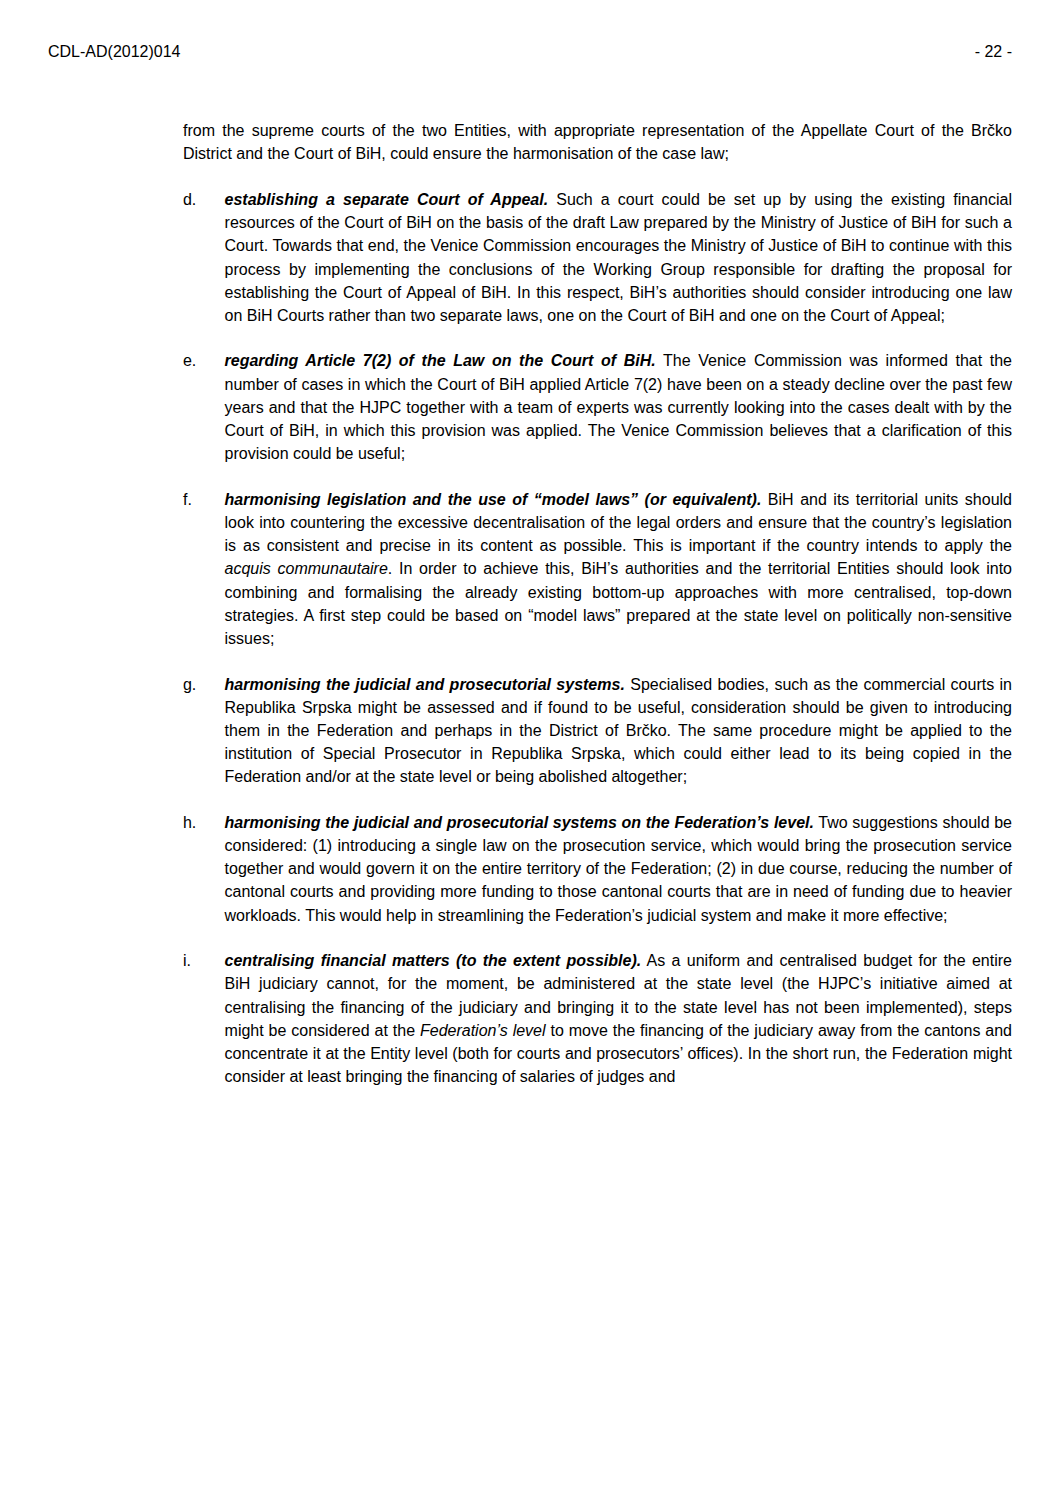CDL-AD(2012)014 - 22 -
from the supreme courts of the two Entities, with appropriate representation of the Appellate Court of the Brčko District and the Court of BiH, could ensure the harmonisation of the case law;
d. establishing a separate Court of Appeal. Such a court could be set up by using the existing financial resources of the Court of BiH on the basis of the draft Law prepared by the Ministry of Justice of BiH for such a Court. Towards that end, the Venice Commission encourages the Ministry of Justice of BiH to continue with this process by implementing the conclusions of the Working Group responsible for drafting the proposal for establishing the Court of Appeal of BiH. In this respect, BiH’s authorities should consider introducing one law on BiH Courts rather than two separate laws, one on the Court of BiH and one on the Court of Appeal;
e. regarding Article 7(2) of the Law on the Court of BiH. The Venice Commission was informed that the number of cases in which the Court of BiH applied Article 7(2) have been on a steady decline over the past few years and that the HJPC together with a team of experts was currently looking into the cases dealt with by the Court of BiH, in which this provision was applied. The Venice Commission believes that a clarification of this provision could be useful;
f. harmonising legislation and the use of “model laws” (or equivalent). BiH and its territorial units should look into countering the excessive decentralisation of the legal orders and ensure that the country’s legislation is as consistent and precise in its content as possible. This is important if the country intends to apply the acquis communautaire. In order to achieve this, BiH’s authorities and the territorial Entities should look into combining and formalising the already existing bottom-up approaches with more centralised, top-down strategies. A first step could be based on “model laws” prepared at the state level on politically non-sensitive issues;
g. harmonising the judicial and prosecutorial systems. Specialised bodies, such as the commercial courts in Republika Srpska might be assessed and if found to be useful, consideration should be given to introducing them in the Federation and perhaps in the District of Brčko. The same procedure might be applied to the institution of Special Prosecutor in Republika Srpska, which could either lead to its being copied in the Federation and/or at the state level or being abolished altogether;
h. harmonising the judicial and prosecutorial systems on the Federation’s level. Two suggestions should be considered: (1) introducing a single law on the prosecution service, which would bring the prosecution service together and would govern it on the entire territory of the Federation; (2) in due course, reducing the number of cantonal courts and providing more funding to those cantonal courts that are in need of funding due to heavier workloads. This would help in streamlining the Federation’s judicial system and make it more effective;
i. centralising financial matters (to the extent possible). As a uniform and centralised budget for the entire BiH judiciary cannot, for the moment, be administered at the state level (the HJPC’s initiative aimed at centralising the financing of the judiciary and bringing it to the state level has not been implemented), steps might be considered at the Federation’s level to move the financing of the judiciary away from the cantons and concentrate it at the Entity level (both for courts and prosecutors’ offices). In the short run, the Federation might consider at least bringing the financing of salaries of judges and